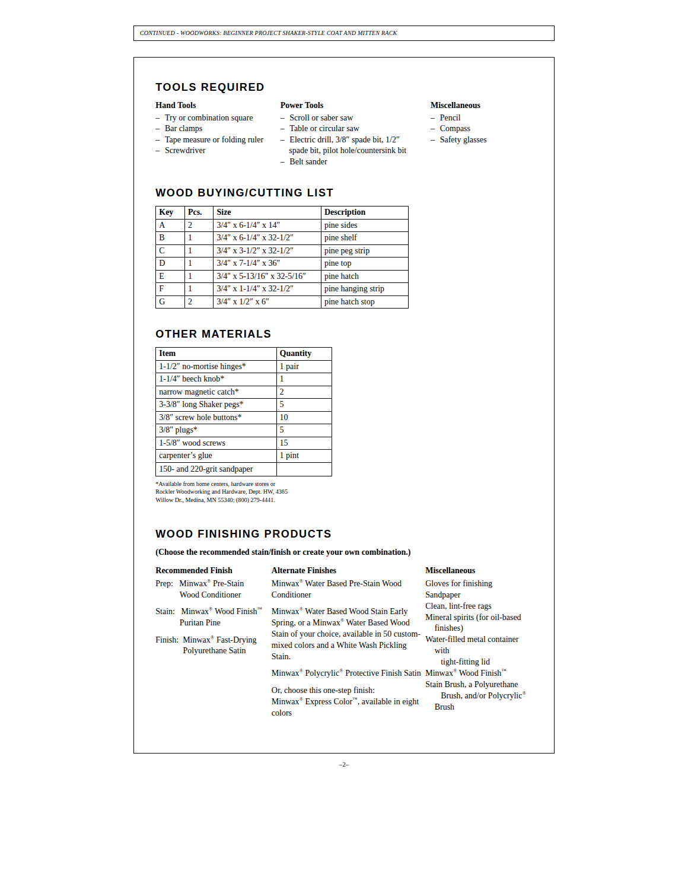CONTINUED - WOODWORKS: BEGINNER PROJECT SHAKER-STYLE COAT AND MITTEN RACK
TOOLS REQUIRED
Hand Tools
– Try or combination square
– Bar clamps
– Tape measure or folding ruler
– Screwdriver
Power Tools
– Scroll or saber saw
– Table or circular saw
– Electric drill, 3/8″ spade bit, 1/2″ spade bit, pilot hole/countersink bit
– Belt sander
Miscellaneous
– Pencil
– Compass
– Safety glasses
WOOD BUYING/CUTTING LIST
| Key | Pcs. | Size | Description |
| --- | --- | --- | --- |
| A | 2 | 3/4″ x 6-1/4″ x 14″ | pine sides |
| B | 1 | 3/4″ x 6-1/4″ x 32-1/2″ | pine shelf |
| C | 1 | 3/4″ x 3-1/2″ x 32-1/2″ | pine peg strip |
| D | 1 | 3/4″ x 7-1/4″ x 36″ | pine top |
| E | 1 | 3/4″ x 5-13/16″ x 32-5/16″ | pine hatch |
| F | 1 | 3/4″ x 1-1/4″ x 32-1/2″ | pine hanging strip |
| G | 2 | 3/4″ x 1/2″ x 6″ | pine hatch stop |
OTHER MATERIALS
| Item | Quantity |
| --- | --- |
| 1-1/2″ no-mortise hinges* | 1 pair |
| 1-1/4″ beech knob* | 1 |
| narrow magnetic catch* | 2 |
| 3-3/8″ long Shaker pegs* | 5 |
| 3/8″ screw hole buttons* | 10 |
| 3/8″ plugs* | 5 |
| 1-5/8″ wood screws | 15 |
| carpenter’s glue | 1 pint |
| 150- and 220-grit sandpaper | |
*Available from home centers, hardware stores or
Rockler Woodworking and Hardware, Dept. HW, 4365
Willow Dr., Medina, MN 55340; (800) 279-4441.
WOOD FINISHING PRODUCTS
(Choose the recommended stain/finish or create your own combination.)
Recommended Finish
Prep: Minwax® Pre-Stain
Wood Conditioner
Stain: Minwax® Wood Finish™
Puritan Pine
Finish: Minwax® Fast-Drying
Polyurethane Satin
Alternate Finishes
Minwax® Water Based Pre-Stain Wood Conditioner
Minwax® Water Based Wood Stain Early Spring, or a Minwax® Water Based Wood Stain of your choice, available in 50 custom-mixed colors and a White Wash Pickling Stain.
Minwax® Polycrylic® Protective Finish Satin
Or, choose this one-step finish:
Minwax® Express Color™, available in eight colors
Miscellaneous
Gloves for finishing
Sandpaper
Clean, lint-free rags
Mineral spirits (for oil-based finishes)
Water-filled metal container with
tight-fitting lid
Minwax® Wood Finish™
Stain Brush, a Polyurethane
Brush, and/or Polycrylic® Brush
–2–